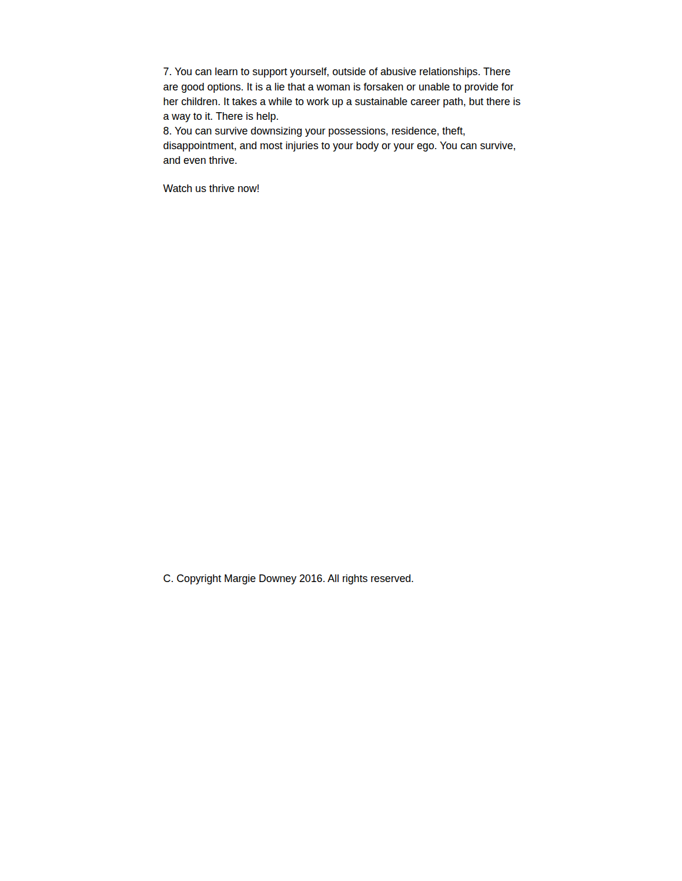7. You can learn to support yourself, outside of abusive relationships. There are good options. It is a lie that a woman is forsaken or unable to provide for her children. It takes a while to work up a sustainable career path, but there is a way to it. There is help.
8. You can survive downsizing your possessions, residence, theft, disappointment, and most injuries to your body or your ego. You can survive, and even thrive.
Watch us thrive now!
C. Copyright Margie Downey 2016. All rights reserved.